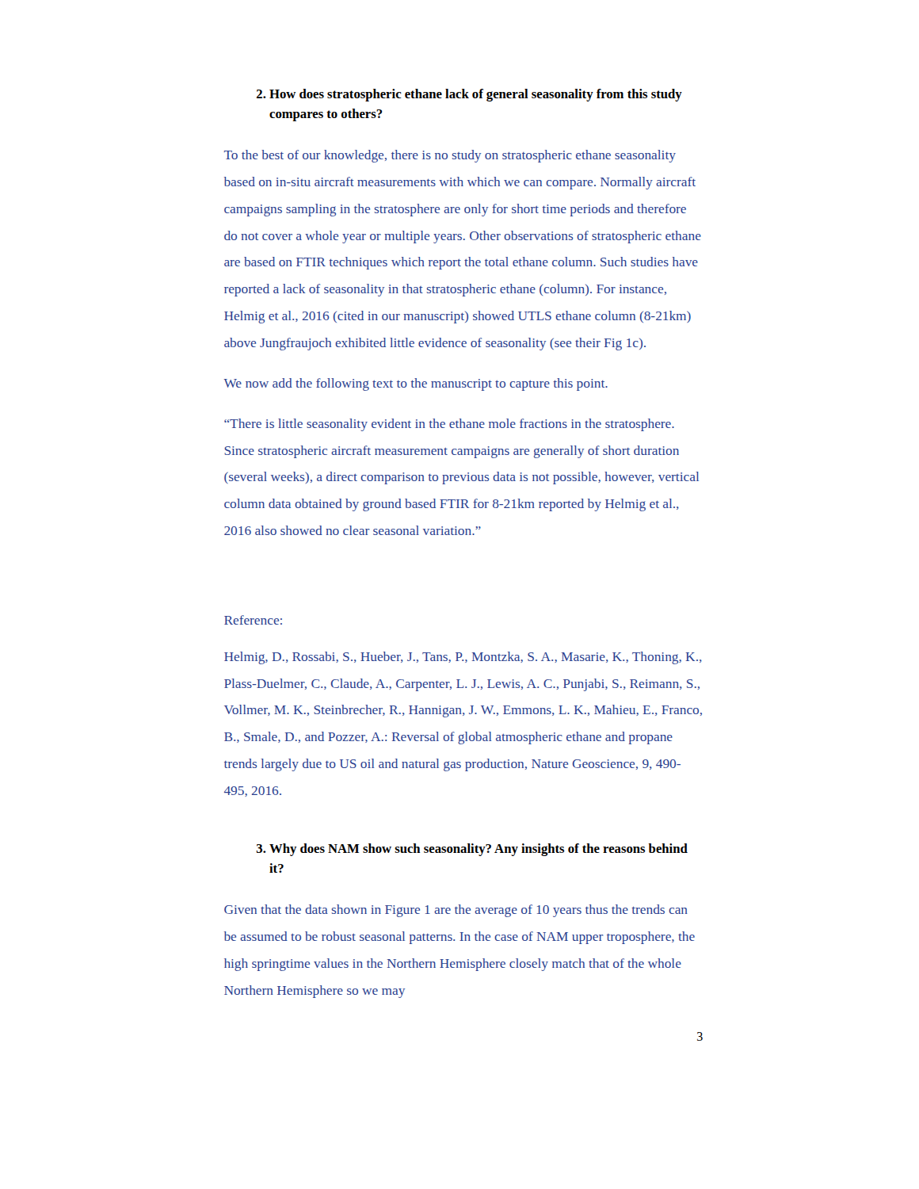How does stratospheric ethane lack of general seasonality from this study compares to others?
To the best of our knowledge, there is no study on stratospheric ethane seasonality based on in-situ aircraft measurements with which we can compare. Normally aircraft campaigns sampling in the stratosphere are only for short time periods and therefore do not cover a whole year or multiple years. Other observations of stratospheric ethane are based on FTIR techniques which report the total ethane column. Such studies have reported a lack of seasonality in that stratospheric ethane (column). For instance, Helmig et al., 2016 (cited in our manuscript) showed UTLS ethane column (8-21km) above Jungfraujoch exhibited little evidence of seasonality (see their Fig 1c).
We now add the following text to the manuscript to capture this point.
“There is little seasonality evident in the ethane mole fractions in the stratosphere. Since stratospheric aircraft measurement campaigns are generally of short duration (several weeks), a direct comparison to previous data is not possible, however, vertical column data obtained by ground based FTIR for 8-21km reported by Helmig et al., 2016 also showed no clear seasonal variation.”
Reference:
Helmig, D., Rossabi, S., Hueber, J., Tans, P., Montzka, S. A., Masarie, K., Thoning, K., Plass-Duelmer, C., Claude, A., Carpenter, L. J., Lewis, A. C., Punjabi, S., Reimann, S., Vollmer, M. K., Steinbrecher, R., Hannigan, J. W., Emmons, L. K., Mahieu, E., Franco, B., Smale, D., and Pozzer, A.: Reversal of global atmospheric ethane and propane trends largely due to US oil and natural gas production, Nature Geoscience, 9, 490-495, 2016.
Why does NAM show such seasonality? Any insights of the reasons behind it?
Given that the data shown in Figure 1 are the average of 10 years thus the trends can be assumed to be robust seasonal patterns. In the case of NAM upper troposphere, the high springtime values in the Northern Hemisphere closely match that of the whole Northern Hemisphere so we may
3